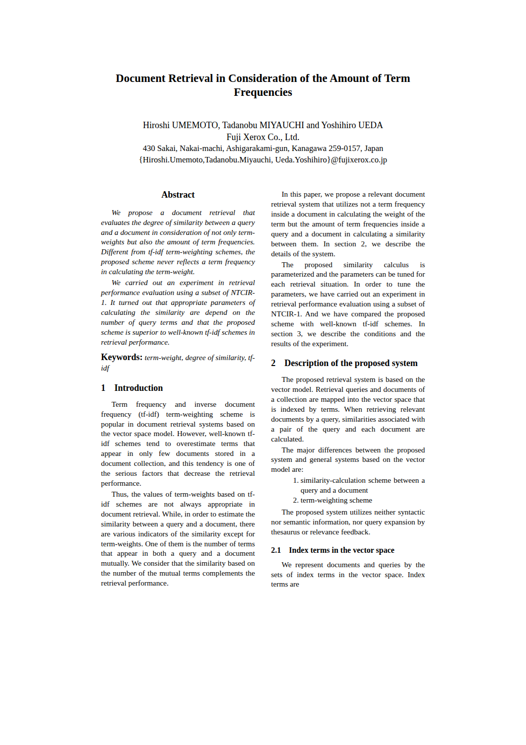Document Retrieval in Consideration of the Amount of Term
Frequencies
Hiroshi UMEMOTO, Tadanobu MIYAUCHI and Yoshihiro UEDA
Fuji Xerox Co., Ltd.
430 Sakai, Nakai-machi, Ashigarakami-gun, Kanagawa 259-0157, Japan
{Hiroshi.Umemoto,Tadanobu.Miyauchi, Ueda.Yoshihiro}@fujixerox.co.jp
Abstract
We propose a document retrieval that evaluates the degree of similarity between a query and a document in consideration of not only term-weights but also the amount of term frequencies. Different from tf-idf term-weighting schemes, the proposed scheme never reflects a term frequency in calculating the term-weight.
We carried out an experiment in retrieval performance evaluation using a subset of NTCIR-1. It turned out that appropriate parameters of calculating the similarity are depend on the number of query terms and that the proposed scheme is superior to well-known tf-idf schemes in retrieval performance.
Keywords: term-weight, degree of similarity, tf-idf
1 Introduction
Term frequency and inverse document frequency (tf-idf) term-weighting scheme is popular in document retrieval systems based on the vector space model. However, well-known tf-idf schemes tend to overestimate terms that appear in only few documents stored in a document collection, and this tendency is one of the serious factors that decrease the retrieval performance.
Thus, the values of term-weights based on tf-idf schemes are not always appropriate in document retrieval. While, in order to estimate the similarity between a query and a document, there are various indicators of the similarity except for term-weights. One of them is the number of terms that appear in both a query and a document mutually. We consider that the similarity based on the number of the mutual terms complements the retrieval performance.
In this paper, we propose a relevant document retrieval system that utilizes not a term frequency inside a document in calculating the weight of the term but the amount of term frequencies inside a query and a document in calculating a similarity between them. In section 2, we describe the details of the system.
The proposed similarity calculus is parameterized and the parameters can be tuned for each retrieval situation. In order to tune the parameters, we have carried out an experiment in retrieval performance evaluation using a subset of NTCIR-1. And we have compared the proposed scheme with well-known tf-idf schemes. In section 3, we describe the conditions and the results of the experiment.
2 Description of the proposed system
The proposed retrieval system is based on the vector model. Retrieval queries and documents of a collection are mapped into the vector space that is indexed by terms. When retrieving relevant documents by a query, similarities associated with a pair of the query and each document are calculated.
The major differences between the proposed system and general systems based on the vector model are:
similarity-calculation scheme between a query and a document
term-weighting scheme
The proposed system utilizes neither syntactic nor semantic information, nor query expansion by thesaurus or relevance feedback.
2.1 Index terms in the vector space
We represent documents and queries by the sets of index terms in the vector space. Index terms are